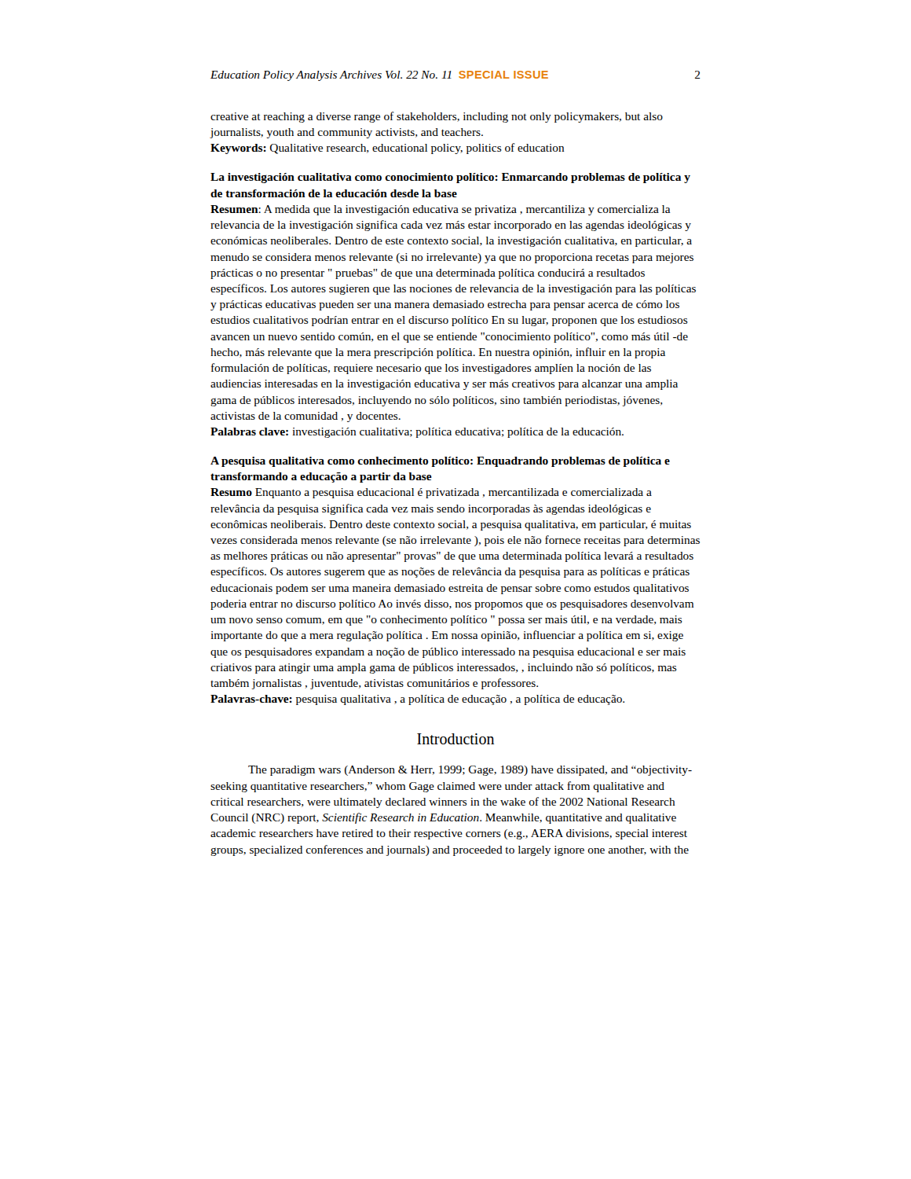Education Policy Analysis Archives Vol. 22 No. 11 SPECIAL ISSUE
2
creative at reaching a diverse range of stakeholders, including not only policymakers, but also journalists, youth and community activists, and teachers.
Keywords: Qualitative research, educational policy, politics of education
La investigación cualitativa como conocimiento político: Enmarcando problemas de política y de transformación de la educación desde la base
Resumen: A medida que la investigación educativa se privatiza , mercantiliza y comercializa la relevancia de la investigación significa cada vez más estar incorporado en las agendas ideológicas y económicas neoliberales. Dentro de este contexto social, la investigación cualitativa, en particular, a menudo se considera menos relevante (si no irrelevante) ya que no proporciona recetas para mejores prácticas o no presentar " pruebas" de que una determinada política conducirá a resultados específicos. Los autores sugieren que las nociones de relevancia de la investigación para las políticas y prácticas educativas pueden ser una manera demasiado estrecha para pensar acerca de cómo los estudios cualitativos podrían entrar en el discurso político En su lugar, proponen que los estudiosos avancen un nuevo sentido común, en el que se entiende "conocimiento político", como más útil -de hecho, más relevante que la mera prescripción política. En nuestra opinión, influir en la propia formulación de políticas, requiere necesario que los investigadores amplíen la noción de las audiencias interesadas en la investigación educativa y ser más creativos para alcanzar una amplia gama de públicos interesados, incluyendo no sólo políticos, sino también periodistas, jóvenes, activistas de la comunidad , y docentes.
Palabras clave: investigación cualitativa; política educativa; política de la educación.
A pesquisa qualitativa como conhecimento político: Enquadrando problemas de política e transformando a educação a partir da base
Resumo Enquanto a pesquisa educacional é privatizada , mercantilizada e comercializada a relevância da pesquisa significa cada vez mais sendo incorporadas às agendas ideológicas e econômicas neoliberais. Dentro deste contexto social, a pesquisa qualitativa, em particular, é muitas vezes considerada menos relevante (se não irrelevante ), pois ele não fornece receitas para determinas as melhores práticas ou não apresentar" provas" de que uma determinada política levará a resultados específicos. Os autores sugerem que as noções de relevância da pesquisa para as políticas e práticas educacionais podem ser uma maneira demasiado estreita de pensar sobre como estudos qualitativos poderia entrar no discurso político Ao invés disso, nos propomos que os pesquisadores desenvolvam um novo senso comum, em que "o conhecimento político " possa ser mais útil, e na verdade, mais importante do que a mera regulação política . Em nossa opinião, influenciar a política em si, exige que os pesquisadores expandam a noção de público interessado na pesquisa educacional e ser mais criativos para atingir uma ampla gama de públicos interessados, , incluindo não só políticos, mas também jornalistas , juventude, ativistas comunitários e professores.
Palavras-chave: pesquisa qualitativa , a política de educação , a política de educação.
Introduction
The paradigm wars (Anderson & Herr, 1999; Gage, 1989) have dissipated, and “objectivity-seeking quantitative researchers,” whom Gage claimed were under attack from qualitative and critical researchers, were ultimately declared winners in the wake of the 2002 National Research Council (NRC) report, Scientific Research in Education. Meanwhile, quantitative and qualitative academic researchers have retired to their respective corners (e.g., AERA divisions, special interest groups, specialized conferences and journals) and proceeded to largely ignore one another, with the